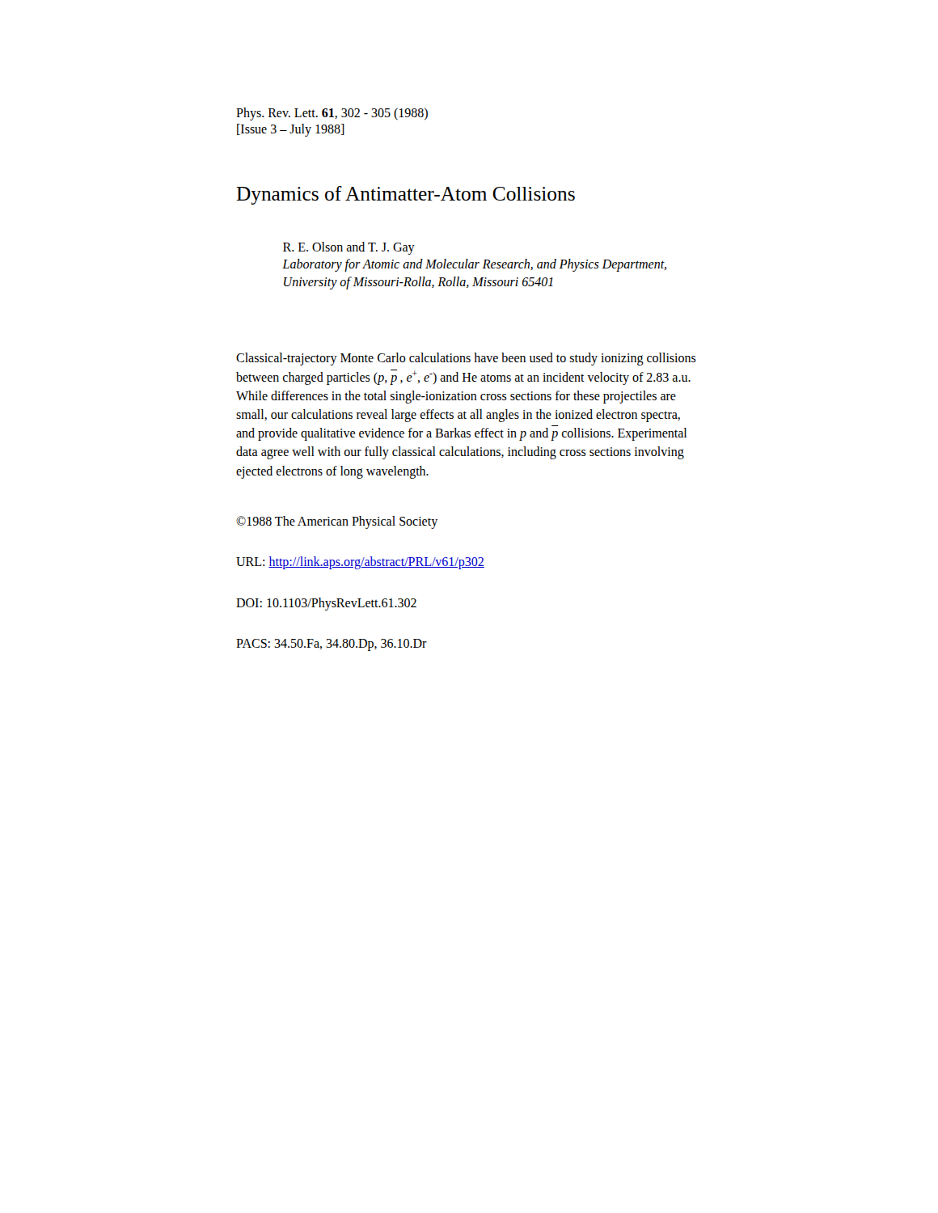Phys. Rev. Lett. 61, 302 - 305 (1988)
[Issue 3 – July 1988]
Dynamics of Antimatter-Atom Collisions
R. E. Olson and T. J. Gay
Laboratory for Atomic and Molecular Research, and Physics Department,
University of Missouri-Rolla, Rolla, Missouri 65401
Classical-trajectory Monte Carlo calculations have been used to study ionizing collisions between charged particles (p, p , e+, e-) and He atoms at an incident velocity of 2.83 a.u. While differences in the total single-ionization cross sections for these projectiles are small, our calculations reveal large effects at all angles in the ionized electron spectra, and provide qualitative evidence for a Barkas effect in p and p collisions. Experimental data agree well with our fully classical calculations, including cross sections involving ejected electrons of long wavelength.
©1988 The American Physical Society
URL: http://link.aps.org/abstract/PRL/v61/p302
DOI: 10.1103/PhysRevLett.61.302
PACS: 34.50.Fa, 34.80.Dp, 36.10.Dr